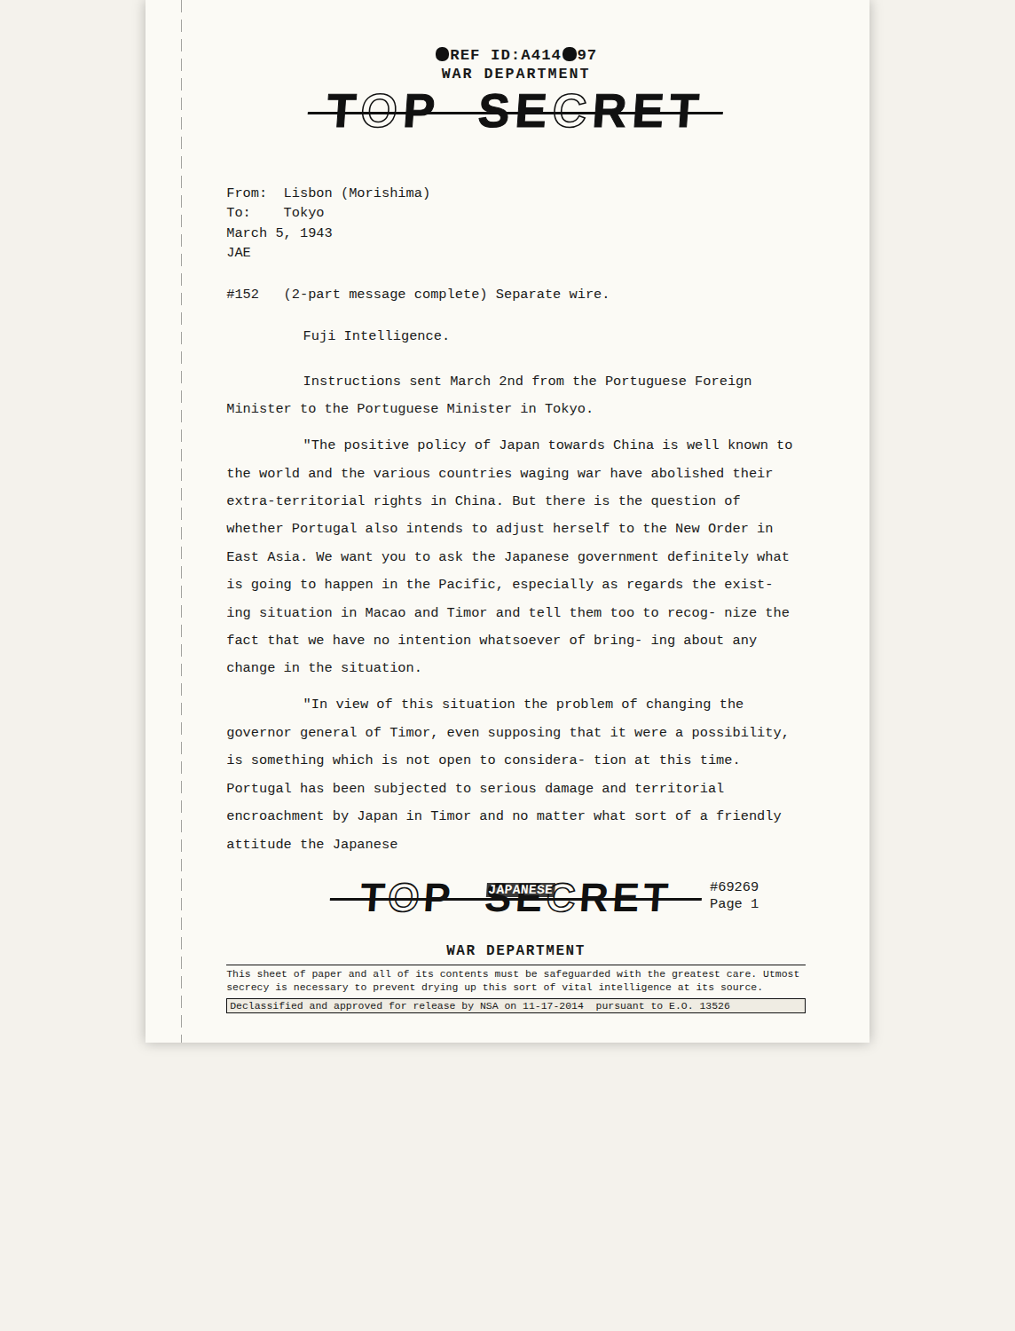REF ID:A414 97
WAR DEPARTMENT
TOP SECRET
From: Lisbon (Morishima) To: Tokyo March 5, 1943 JAE
#152 (2-part message complete) Separate wire.
Fuji Intelligence.
Instructions sent March 2nd from the Portuguese Foreign Minister to the Portuguese Minister in Tokyo.
"The positive policy of Japan towards China is well known to the world and the various countries waging war have abolished their extra-territorial rights in China. But there is the question of whether Portugal also intends to adjust herself to the New Order in East Asia. We want you to ask the Japanese government definitely what is going to happen in the Pacific, especially as regards the exist- ing situation in Macao and Timor and tell them too to recog- nize the fact that we have no intention whatsoever of bring- ing about any change in the situation.
"In view of this situation the problem of changing the governor general of Timor, even supposing that it were a possibility, is something which is not open to considera- tion at this time. Portugal has been subjected to serious damage and territorial encroachment by Japan in Timor and no matter what sort of a friendly attitude the Japanese
TOP SECRET JAPANESE #69269
Page 1
WAR DEPARTMENT
This sheet of paper and all of its contents must be safeguarded with the greatest care. Utmost secrecy is necessary to prevent drying up this sort of vital intelligence at its source.
Declassified and approved for release by NSA on 11-17-2014 pursuant to E.O. 13526